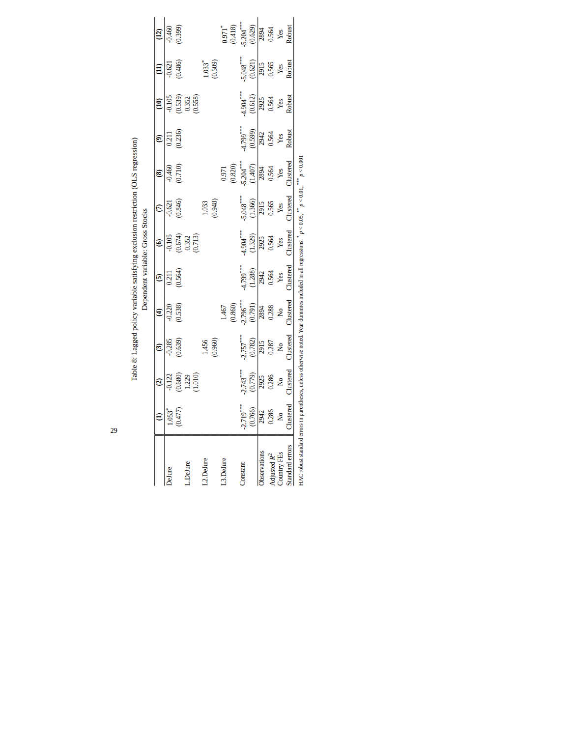29
Table 8: Lagged policy variable satisfying exclusion restriction (OLS regression)
Dependent variable: Gross Stocks
| | (1) | (2) | (3) | (4) | (5) | (6) | (7) | (8) | (9) | (10) | (11) | (12) |
| --- | --- | --- | --- | --- | --- | --- | --- | --- | --- | --- | --- | --- |
| DeJure | 1.053 * | -0.122 | -0.285 | -0.220 | 0.211 | -0.105 | -0.621 | -0.460 | 0.211 | -0.105 | -0.621 | -0.460 |
| | (0.477) | (0.680) | (0.639) | (0.538) | (0.564) | (0.674) | (0.846) | (0.710) | (0.236) | (0.539) | (0.486) | (0.399) |
| L.DeJure | | 1.229 | | | | 0.352 | | | | 0.352 | | |
| | | (1.010) | | | | (0.713) | | | | (0.558) | | |
| L2.DeJure | | | 1.456 | | | | 1.033 | | | | 1.033 * | |
| | | | (0.960) | | | | (0.948) | | | | (0.509) | |
| L3.DeJure | | | | 1.467 | | | | 0.971 | | | | 0.971 * |
| | | | | (0.860) | | | | (0.820) | | | | (0.418) |
| Constant | -2.719 *** | -2.743 *** | -2.757 *** | -2.796 *** | -4.799 *** | -4.904 *** | -5.048 *** | -5.204 *** | -4.799 *** | -4.904 *** | -5.048 *** | -5.204 *** |
| | (0.766) | (0.779) | (0.782) | (0.791) | (1.288) | (1.329) | (1.366) | (1.407) | (0.599) | (0.612) | (0.621) | (0.629) |
| Observations | 2942 | 2925 | 2915 | 2894 | 2942 | 2925 | 2915 | 2894 | 2942 | 2925 | 2915 | 2894 |
| Adjusted R 2 | 0.286 | 0.286 | 0.287 | 0.288 | 0.564 | 0.564 | 0.565 | 0.564 | 0.564 | 0.564 | 0.565 | 0.564 |
| Country FEs | No | No | No | No | Yes | Yes | Yes | Yes | Yes | Yes | Yes | Yes |
| Standard errors | Clustered | Clustered | Clustered | Clustered | Clustered | Clustered | Clustered | Clustered | Robust | Robust | Robust | Robust |
HAC robust standard errors in parentheses, unless otherwise noted. Year dummies included in all regressions. * p < 0.05, ** p < 0.01, *** p < 0.001